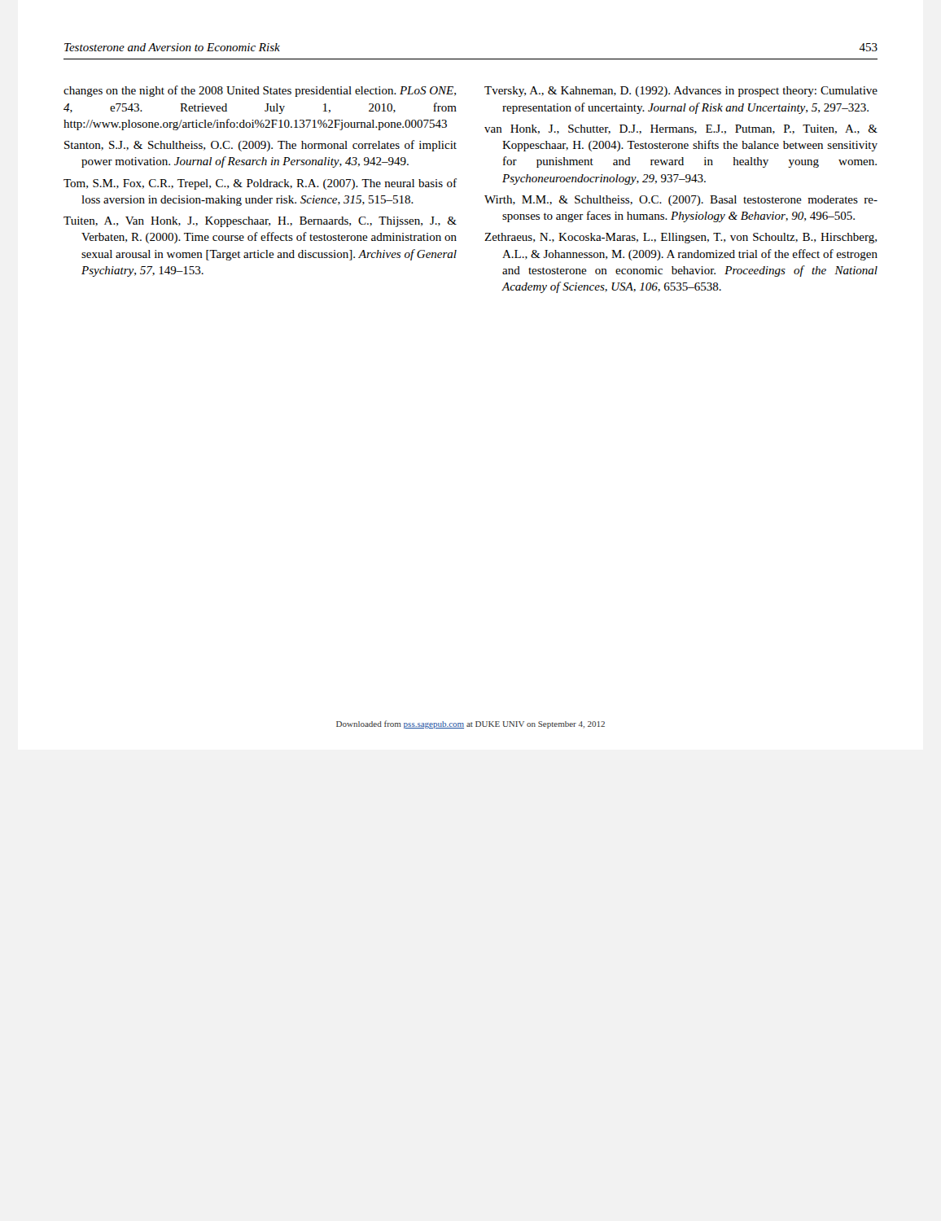Testosterone and Aversion to Economic Risk
453
changes on the night of the 2008 United States presidential election. PLoS ONE, 4, e7543. Retrieved July 1, 2010, from http://www.plosone.org/article/info:doi%2F10.1371%2Fjournal.pone.0007543
Stanton, S.J., & Schultheiss, O.C. (2009). The hormonal correlates of implicit power motivation. Journal of Resarch in Personality, 43, 942–949.
Tom, S.M., Fox, C.R., Trepel, C., & Poldrack, R.A. (2007). The neural basis of loss aversion in decision-making under risk. Science, 315, 515–518.
Tuiten, A., Van Honk, J., Koppeschaar, H., Bernaards, C., Thijssen, J., & Verbaten, R. (2000). Time course of effects of testosterone administration on sexual arousal in women [Target article and discussion]. Archives of General Psychiatry, 57, 149–153.
Tversky, A., & Kahneman, D. (1992). Advances in prospect theory: Cumulative representation of uncertainty. Journal of Risk and Uncertainty, 5, 297–323.
van Honk, J., Schutter, D.J., Hermans, E.J., Putman, P., Tuiten, A., & Koppeschaar, H. (2004). Testosterone shifts the balance between sensitivity for punishment and reward in healthy young women. Psychoneuroendocrinology, 29, 937–943.
Wirth, M.M., & Schultheiss, O.C. (2007). Basal testosterone moderates responses to anger faces in humans. Physiology & Behavior, 90, 496–505.
Zethraeus, N., Kocoska-Maras, L., Ellingsen, T., von Schoultz, B., Hirschberg, A.L., & Johannesson, M. (2009). A randomized trial of the effect of estrogen and testosterone on economic behavior. Proceedings of the National Academy of Sciences, USA, 106, 6535–6538.
Downloaded from pss.sagepub.com at DUKE UNIV on September 4, 2012